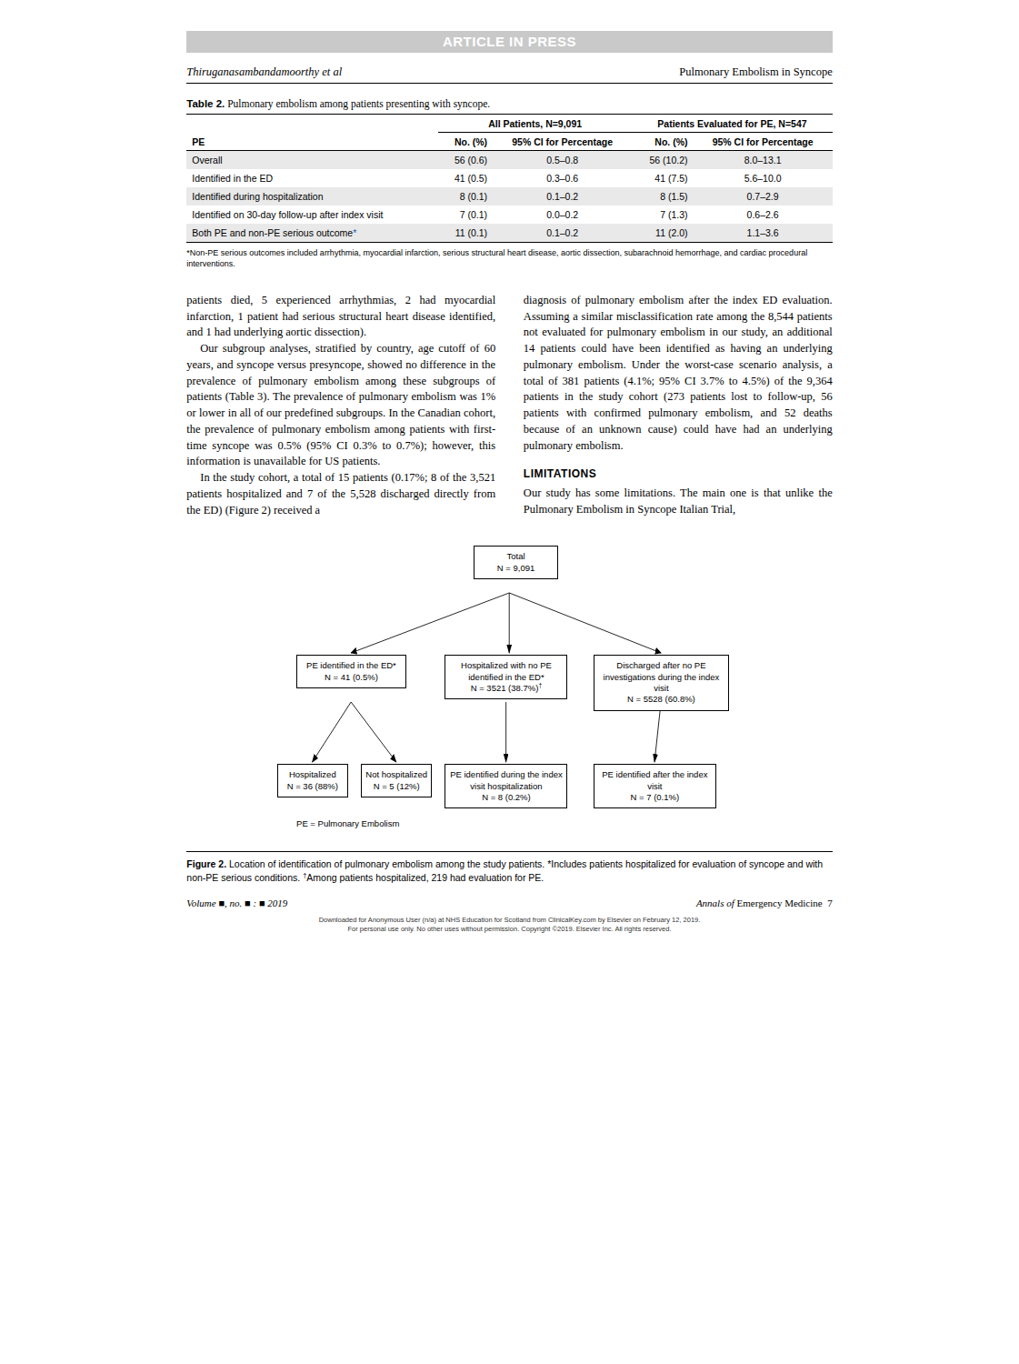ARTICLE IN PRESS
Thiruganasambandamoorthy et al
Pulmonary Embolism in Syncope
Table 2. Pulmonary embolism among patients presenting with syncope.
| | All Patients, N=9,091 | Patients Evaluated for PE, N=547 |
| --- | --- | --- |
| PE | No. (%) | 95% CI for Percentage | No. (%) | 95% CI for Percentage |
| Overall | 56 (0.6) | 0.5–0.8 | 56 (10.2) | 8.0–13.1 |
| Identified in the ED | 41 (0.5) | 0.3–0.6 | 41 (7.5) | 5.6–10.0 |
| Identified during hospitalization | 8 (0.1) | 0.1–0.2 | 8 (1.5) | 0.7–2.9 |
| Identified on 30-day follow-up after index visit | 7 (0.1) | 0.0–0.2 | 7 (1.3) | 0.6–2.6 |
| Both PE and non-PE serious outcome * | 11 (0.1) | 0.1–0.2 | 11 (2.0) | 1.1–3.6 |
*Non-PE serious outcomes included arrhythmia, myocardial infarction, serious structural heart disease, aortic dissection, subarachnoid hemorrhage, and cardiac procedural interventions.
patients died, 5 experienced arrhythmias, 2 had myocardial infarction, 1 patient had serious structural heart disease identified, and 1 had underlying aortic dissection).
Our subgroup analyses, stratified by country, age cutoff of 60 years, and syncope versus presyncope, showed no difference in the prevalence of pulmonary embolism among these subgroups of patients (Table 3). The prevalence of pulmonary embolism was 1% or lower in all of our predefined subgroups. In the Canadian cohort, the prevalence of pulmonary embolism among patients with first-time syncope was 0.5% (95% CI 0.3% to 0.7%); however, this information is unavailable for US patients.
In the study cohort, a total of 15 patients (0.17%; 8 of the 3,521 patients hospitalized and 7 of the 5,528 discharged directly from the ED) (Figure 2) received a
diagnosis of pulmonary embolism after the index ED evaluation. Assuming a similar misclassification rate among the 8,544 patients not evaluated for pulmonary embolism in our study, an additional 14 patients could have been identified as having an underlying pulmonary embolism. Under the worst-case scenario analysis, a total of 381 patients (4.1%; 95% CI 3.7% to 4.5%) of the 9,364 patients in the study cohort (273 patients lost to follow-up, 56 patients with confirmed pulmonary embolism, and 52 deaths because of an unknown cause) could have had an underlying pulmonary embolism.
LIMITATIONS
Our study has some limitations. The main one is that unlike the Pulmonary Embolism in Syncope Italian Trial,
Total
N = 9,091
PE identified in the ED*
N = 41 (0.5%)
Hospitalized with no PE identified in the ED*
N = 3521 (38.7%)†
Discharged after no PE investigations during the index visit
N = 5528 (60.8%)
Hospitalized
N = 36 (88%)
Not hospitalized
N = 5 (12%)
PE identified during the index visit hospitalization
N = 8 (0.2%)
PE identified after the index visit
N = 7 (0.1%)
PE = Pulmonary Embolism
Figure 2. Location of identification of pulmonary embolism among the study patients. *Includes patients hospitalized for evaluation of syncope and with non-PE serious conditions. †Among patients hospitalized, 219 had evaluation for PE.
Volume ■, no. ■ : ■ 2019
Annals of Emergency Medicine 7
Downloaded for Anonymous User (n/a) at NHS Education for Scotland from ClinicalKey.com by Elsevier on February 12, 2019.
For personal use only. No other uses without permission. Copyright ©2019. Elsevier Inc. All rights reserved.